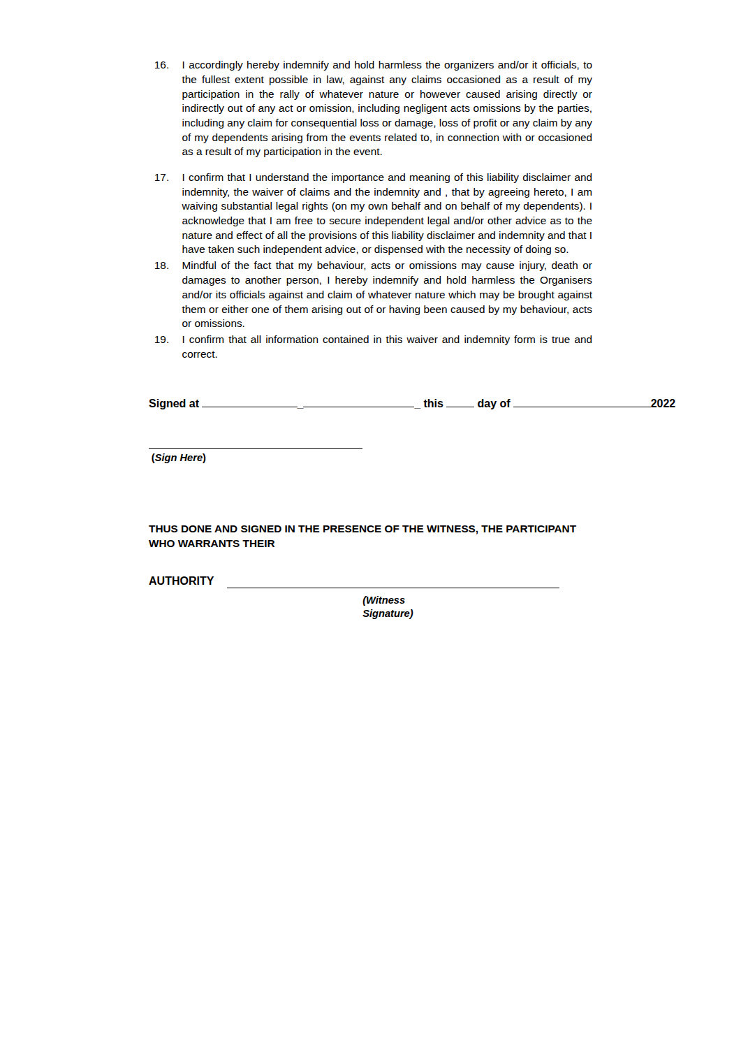16. I accordingly hereby indemnify and hold harmless the organizers and/or it officials, to the fullest extent possible in law, against any claims occasioned as a result of my participation in the rally of whatever nature or however caused arising directly or indirectly out of any act or omission, including negligent acts omissions by the parties, including any claim for consequential loss or damage, loss of profit or any claim by any of my dependents arising from the events related to, in connection with or occasioned as a result of my participation in the event.
17. I confirm that I understand the importance and meaning of this liability disclaimer and indemnity, the waiver of claims and the indemnity and , that by agreeing hereto, I am waiving substantial legal rights (on my own behalf and on behalf of my dependents). I acknowledge that I am free to secure independent legal and/or other advice as to the nature and effect of all the provisions of this liability disclaimer and indemnity and that I have taken such independent advice, or dispensed with the necessity of doing so.
18. Mindful of the fact that my behaviour, acts or omissions may cause injury, death or damages to another person, I hereby indemnify and hold harmless the Organisers and/or its officials against and claim of whatever nature which may be brought against them or either one of them arising out of or having been caused by my behaviour, acts or omissions.
19. I confirm that all information contained in this waiver and indemnity form is true and correct.
Signed at _ _ this day of 2022
(Sign Here)
THUS DONE AND SIGNED IN THE PRESENCE OF THE WITNESS, THE PARTICIPANT WHO WARRANTS THEIR
AUTHORITY
(Witness
Signature)